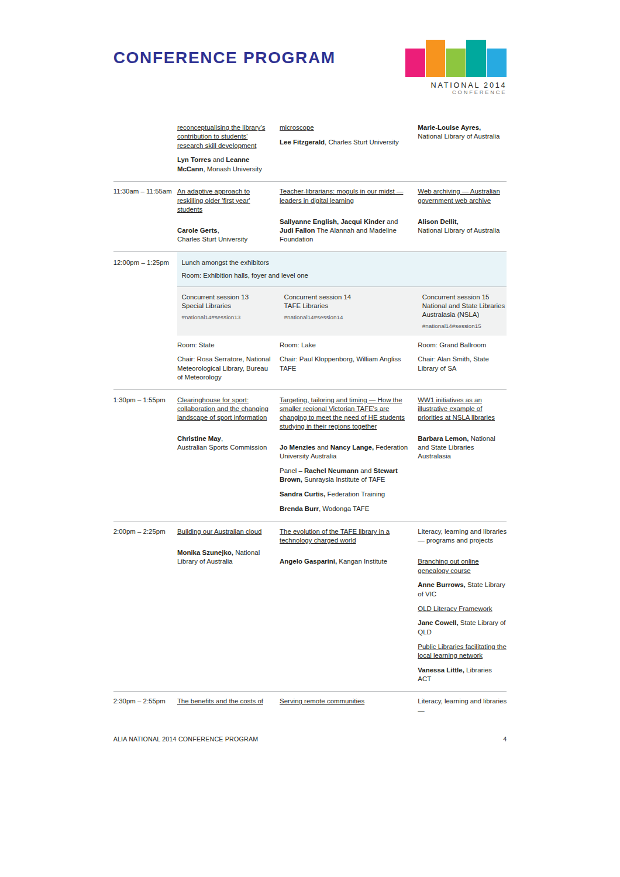Conference Program
National 2014 conference
| | reconceptualising the library's contribution to students' research skill development Lyn Torres and Leanne McCann , Monash University | microscope Lee Fitzgerald , Charles Sturt University | Marie-Louise Ayres, National Library of Australia |
| 11:30am – 11:55am | An adaptive approach to reskilling older 'first year' students Carole Gerts , Charles Sturt University | Teacher-librarians: moguls in our midst — leaders in digital learning Sallyanne English, Jacqui Kinder and Judi Fallon The Alannah and Madeline Foundation | Web archiving — Australian government web archive Alison Dellit, National Library of Australia |
| 12:00pm – 1:25pm | Lunch amongst the exhibitors Room: Exhibition halls, foyer and level one |
| | Concurrent session 13 Special Libraries #national14#session13 | Concurrent session 14 TAFE Libraries #national14#session14 | Concurrent session 15 National and State Libraries Australasia (NSLA) #national14#session15 |
| | Room: State Chair: Rosa Serratore, National Meteorological Library, Bureau of Meteorology | Room: Lake Chair: Paul Kloppenborg, William Angliss TAFE | Room: Grand Ballroom Chair: Alan Smith, State Library of SA |
| 1:30pm – 1:55pm | Clearinghouse for sport: collaboration and the changing landscape of sport information Christine May , Australian Sports Commission | Targeting, tailoring and timing — How the smaller regional Victorian TAFE's are changing to meet the need of HE students studying in their regions together Jo Menzies and Nancy Lange, Federation University Australia Panel – Rachel Neumann and Stewart Brown, Sunraysia Institute of TAFE Sandra Curtis, Federation Training Brenda Burr , Wodonga TAFE | WW1 initiatives as an illustrative example of priorities at NSLA libraries Barbara Lemon, National and State Libraries Australasia |
| 2:00pm – 2:25pm | Building our Australian cloud Monika Szunejko, National Library of Australia | The evolution of the TAFE library in a technology charged world Angelo Gasparini, Kangan Institute | Literacy, learning and libraries — programs and projects Branching out online genealogy course Anne Burrows, State Library of VIC QLD Literacy Framework Jane Cowell, State Library of QLD Public Libraries facilitating the local learning network Vanessa Little, Libraries ACT |
| 2:30pm – 2:55pm | The benefits and the costs of | Serving remote communities | Literacy, learning and libraries — |
ALIA NATIONAL 2014 CONFERENCE PROGRAM
4